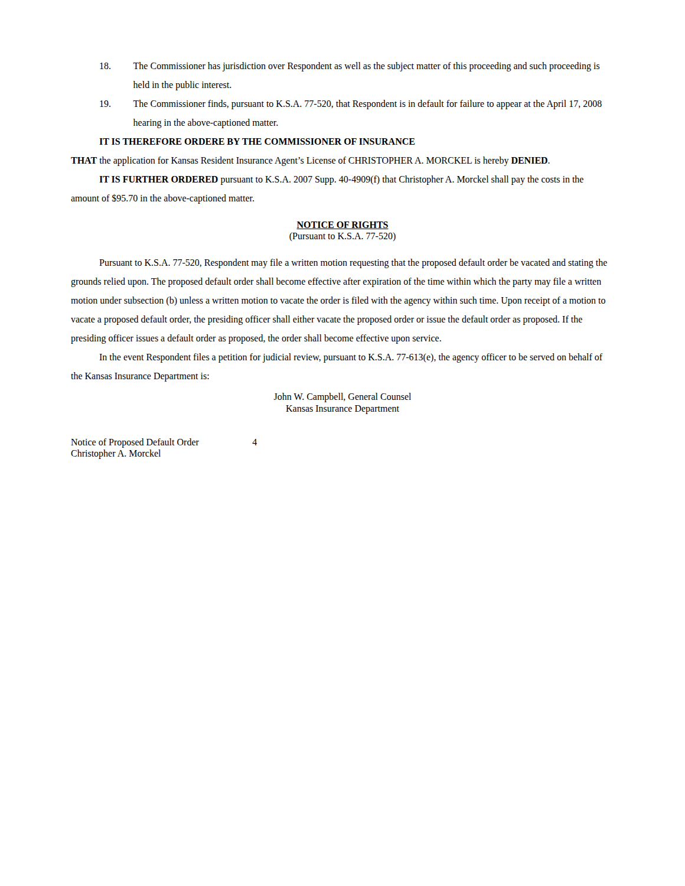18.
The Commissioner has jurisdiction over Respondent as well as the subject matter of this proceeding and such proceeding is held in the public interest.
19.
The Commissioner finds, pursuant to K.S.A. 77-520, that Respondent is in default for failure to appear at the April 17, 2008 hearing in the above-captioned matter.
IT IS THEREFORE ORDERE BY THE COMMISSIONER OF INSURANCE
THAT the application for Kansas Resident Insurance Agent’s License of CHRISTOPHER A. MORCKEL is hereby DENIED.
IT IS FURTHER ORDERED pursuant to K.S.A. 2007 Supp. 40-4909(f) that Christopher A. Morckel shall pay the costs in the amount of $95.70 in the above-captioned matter.
NOTICE OF RIGHTS
(Pursuant to K.S.A. 77-520)
Pursuant to K.S.A. 77-520, Respondent may file a written motion requesting that the proposed default order be vacated and stating the grounds relied upon. The proposed default order shall become effective after expiration of the time within which the party may file a written motion under subsection (b) unless a written motion to vacate the order is filed with the agency within such time. Upon receipt of a motion to vacate a proposed default order, the presiding officer shall either vacate the proposed order or issue the default order as proposed. If the presiding officer issues a default order as proposed, the order shall become effective upon service.
In the event Respondent files a petition for judicial review, pursuant to K.S.A. 77-613(e), the agency officer to be served on behalf of the Kansas Insurance Department is:
John W. Campbell, General Counsel
Kansas Insurance Department
Notice of Proposed Default Order
Christopher A. Morckel
4